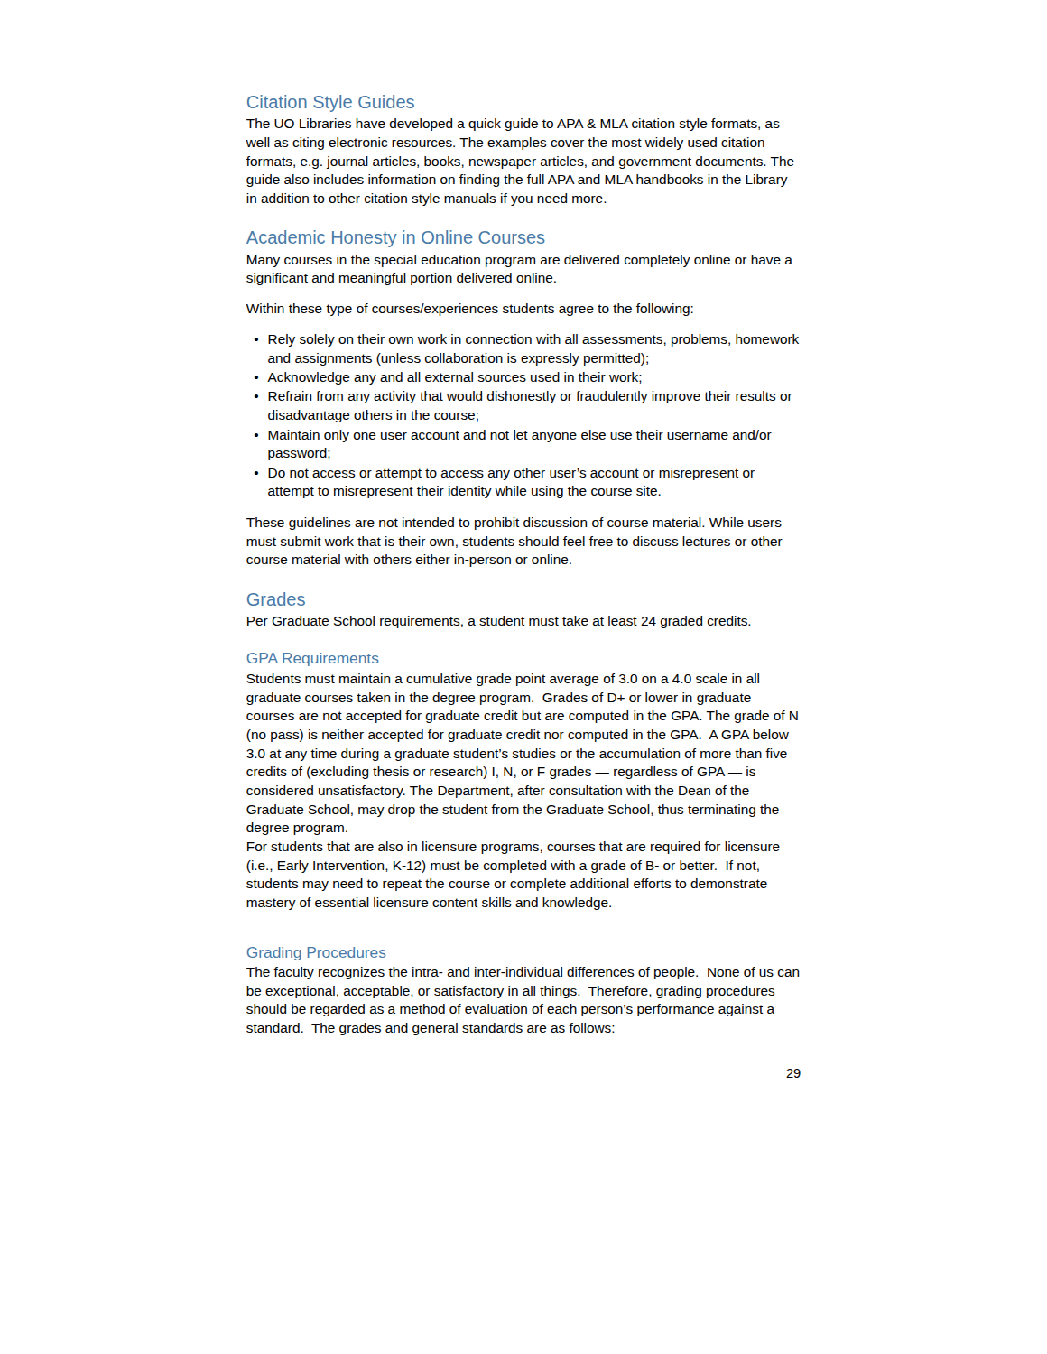Citation Style Guides
The UO Libraries have developed a quick guide to APA & MLA citation style formats, as well as citing electronic resources. The examples cover the most widely used citation formats, e.g. journal articles, books, newspaper articles, and government documents. The guide also includes information on finding the full APA and MLA handbooks in the Library in addition to other citation style manuals if you need more.
Academic Honesty in Online Courses
Many courses in the special education program are delivered completely online or have a significant and meaningful portion delivered online.
Within these type of courses/experiences students agree to the following:
Rely solely on their own work in connection with all assessments, problems, homework and assignments (unless collaboration is expressly permitted);
Acknowledge any and all external sources used in their work;
Refrain from any activity that would dishonestly or fraudulently improve their results or disadvantage others in the course;
Maintain only one user account and not let anyone else use their username and/or password;
Do not access or attempt to access any other user’s account or misrepresent or attempt to misrepresent their identity while using the course site.
These guidelines are not intended to prohibit discussion of course material. While users must submit work that is their own, students should feel free to discuss lectures or other course material with others either in-person or online.
Grades
Per Graduate School requirements, a student must take at least 24 graded credits.
GPA Requirements
Students must maintain a cumulative grade point average of 3.0 on a 4.0 scale in all graduate courses taken in the degree program. Grades of D+ or lower in graduate courses are not accepted for graduate credit but are computed in the GPA. The grade of N (no pass) is neither accepted for graduate credit nor computed in the GPA. A GPA below 3.0 at any time during a graduate student’s studies or the accumulation of more than five credits of (excluding thesis or research) I, N, or F grades — regardless of GPA — is considered unsatisfactory. The Department, after consultation with the Dean of the Graduate School, may drop the student from the Graduate School, thus terminating the degree program.
For students that are also in licensure programs, courses that are required for licensure (i.e., Early Intervention, K-12) must be completed with a grade of B- or better. If not, students may need to repeat the course or complete additional efforts to demonstrate mastery of essential licensure content skills and knowledge.
Grading Procedures
The faculty recognizes the intra- and inter-individual differences of people. None of us can be exceptional, acceptable, or satisfactory in all things. Therefore, grading procedures should be regarded as a method of evaluation of each person’s performance against a standard. The grades and general standards are as follows:
29